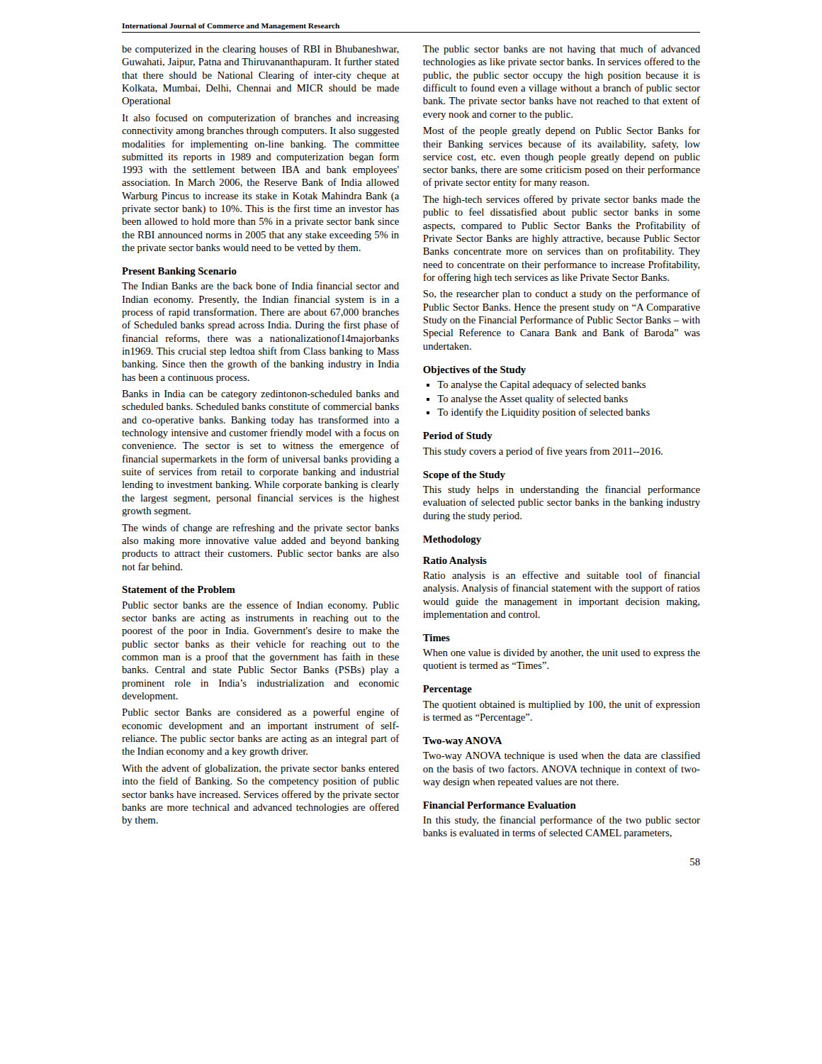International Journal of Commerce and Management Research
be computerized in the clearing houses of RBI in Bhubaneshwar, Guwahati, Jaipur, Patna and Thiruvananthapuram. It further stated that there should be National Clearing of inter-city cheque at Kolkata, Mumbai, Delhi, Chennai and MICR should be made Operational
It also focused on computerization of branches and increasing connectivity among branches through computers. It also suggested modalities for implementing on-line banking. The committee submitted its reports in 1989 and computerization began form 1993 with the settlement between IBA and bank employees' association. In March 2006, the Reserve Bank of India allowed Warburg Pincus to increase its stake in Kotak Mahindra Bank (a private sector bank) to 10%. This is the first time an investor has been allowed to hold more than 5% in a private sector bank since the RBI announced norms in 2005 that any stake exceeding 5% in the private sector banks would need to be vetted by them.
Present Banking Scenario
The Indian Banks are the back bone of India financial sector and Indian economy. Presently, the Indian financial system is in a process of rapid transformation. There are about 67,000 branches of Scheduled banks spread across India. During the first phase of financial reforms, there was a nationalizationof14majorbanks in1969. This crucial step ledtoa shift from Class banking to Mass banking. Since then the growth of the banking industry in India has been a continuous process.
Banks in India can be category zedintonon-scheduled banks and scheduled banks. Scheduled banks constitute of commercial banks and co-operative banks. Banking today has transformed into a technology intensive and customer friendly model with a focus on convenience. The sector is set to witness the emergence of financial supermarkets in the form of universal banks providing a suite of services from retail to corporate banking and industrial lending to investment banking. While corporate banking is clearly the largest segment, personal financial services is the highest growth segment.
The winds of change are refreshing and the private sector banks also making more innovative value added and beyond banking products to attract their customers. Public sector banks are also not far behind.
Statement of the Problem
Public sector banks are the essence of Indian economy. Public sector banks are acting as instruments in reaching out to the poorest of the poor in India. Government's desire to make the public sector banks as their vehicle for reaching out to the common man is a proof that the government has faith in these banks. Central and state Public Sector Banks (PSBs) play a prominent role in India’s industrialization and economic development.
Public sector Banks are considered as a powerful engine of economic development and an important instrument of self-reliance. The public sector banks are acting as an integral part of the Indian economy and a key growth driver.
With the advent of globalization, the private sector banks entered into the field of Banking. So the competency position of public sector banks have increased. Services offered by the private sector banks are more technical and advanced technologies are offered by them.
The public sector banks are not having that much of advanced technologies as like private sector banks. In services offered to the public, the public sector occupy the high position because it is difficult to found even a village without a branch of public sector bank. The private sector banks have not reached to that extent of every nook and corner to the public.
Most of the people greatly depend on Public Sector Banks for their Banking services because of its availability, safety, low service cost, etc. even though people greatly depend on public sector banks, there are some criticism posed on their performance of private sector entity for many reason.
The high-tech services offered by private sector banks made the public to feel dissatisfied about public sector banks in some aspects, compared to Public Sector Banks the Profitability of Private Sector Banks are highly attractive, because Public Sector Banks concentrate more on services than on profitability. They need to concentrate on their performance to increase Profitability, for offering high tech services as like Private Sector Banks.
So, the researcher plan to conduct a study on the performance of Public Sector Banks. Hence the present study on “A Comparative Study on the Financial Performance of Public Sector Banks – with Special Reference to Canara Bank and Bank of Baroda” was undertaken.
Objectives of the Study
To analyse the Capital adequacy of selected banks
To analyse the Asset quality of selected banks
To identify the Liquidity position of selected banks
Period of Study
This study covers a period of five years from 2011--2016.
Scope of the Study
This study helps in understanding the financial performance evaluation of selected public sector banks in the banking industry during the study period.
Methodology
Ratio Analysis
Ratio analysis is an effective and suitable tool of financial analysis. Analysis of financial statement with the support of ratios would guide the management in important decision making, implementation and control.
Times
When one value is divided by another, the unit used to express the quotient is termed as “Times”.
Percentage
The quotient obtained is multiplied by 100, the unit of expression is termed as “Percentage”.
Two-way ANOVA
Two-way ANOVA technique is used when the data are classified on the basis of two factors. ANOVA technique in context of two-way design when repeated values are not there.
Financial Performance Evaluation
In this study, the financial performance of the two public sector banks is evaluated in terms of selected CAMEL parameters,
58